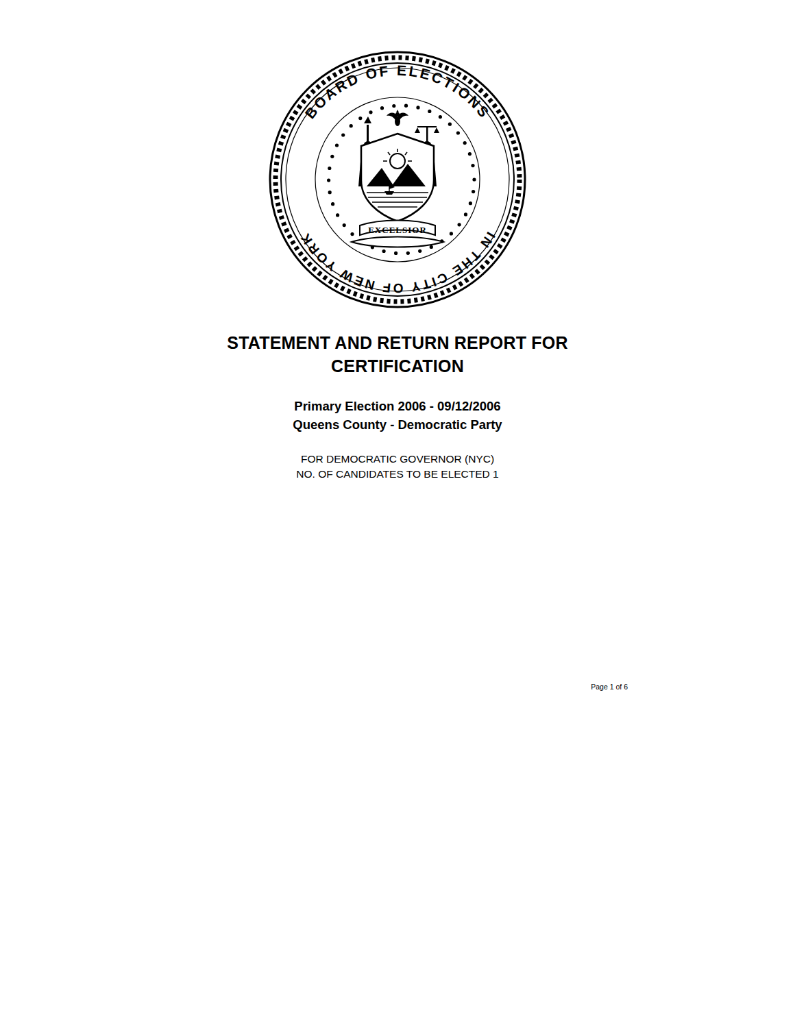BOARD OF ELECTIONS IN THE CITY OF NEW YORK EXCELSIOR
STATEMENT AND RETURN REPORT FOR
CERTIFICATION
Primary Election 2006 - 09/12/2006
Queens County - Democratic Party
FOR DEMOCRATIC GOVERNOR (NYC)
NO. OF CANDIDATES TO BE ELECTED 1
Page 1 of 6